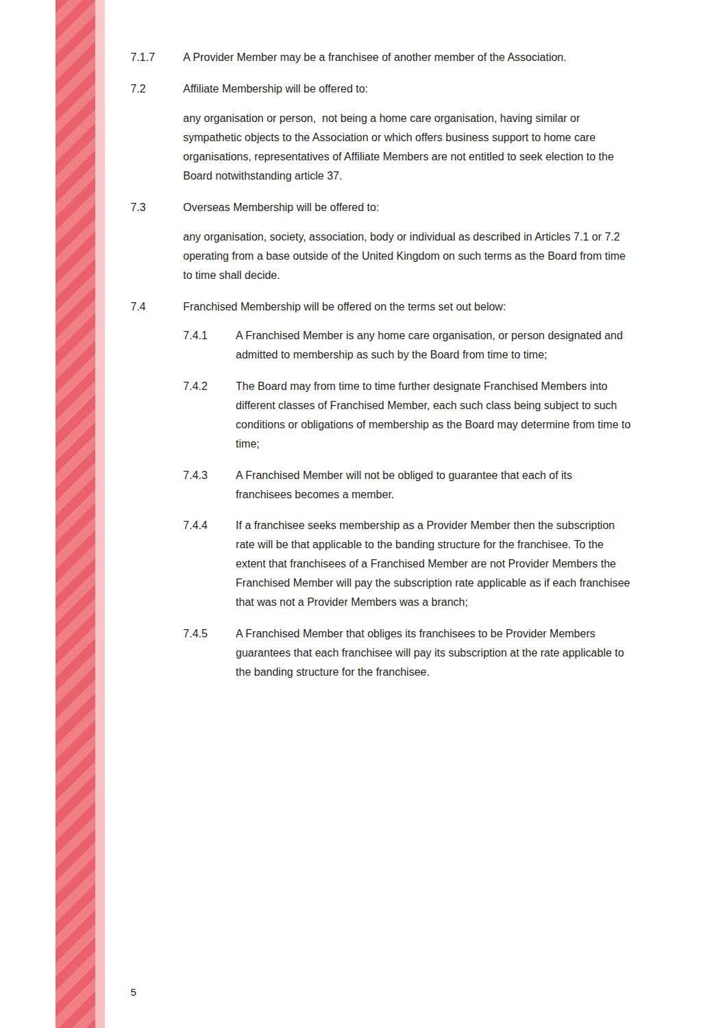7.1.7 A Provider Member may be a franchisee of another member of the Association.
7.2
Affiliate Membership will be offered to:
any organisation or person, not being a home care organisation, having similar or sympathetic objects to the Association or which offers business support to home care organisations, representatives of Affiliate Members are not entitled to seek election to the Board notwithstanding article 37.
7.3
Overseas Membership will be offered to:
any organisation, society, association, body or individual as described in Articles 7.1 or 7.2 operating from a base outside of the United Kingdom on such terms as the Board from time to time shall decide.
7.4
Franchised Membership will be offered on the terms set out below:
7.4.1 A Franchised Member is any home care organisation, or person designated and admitted to membership as such by the Board from time to time;
7.4.2 The Board may from time to time further designate Franchised Members into different classes of Franchised Member, each such class being subject to such conditions or obligations of membership as the Board may determine from time to time;
7.4.3 A Franchised Member will not be obliged to guarantee that each of its franchisees becomes a member.
7.4.4 If a franchisee seeks membership as a Provider Member then the subscription rate will be that applicable to the banding structure for the franchisee. To the extent that franchisees of a Franchised Member are not Provider Members the Franchised Member will pay the subscription rate applicable as if each franchisee that was not a Provider Members was a branch;
7.4.5 A Franchised Member that obliges its franchisees to be Provider Members guarantees that each franchisee will pay its subscription at the rate applicable to the banding structure for the franchisee.
5